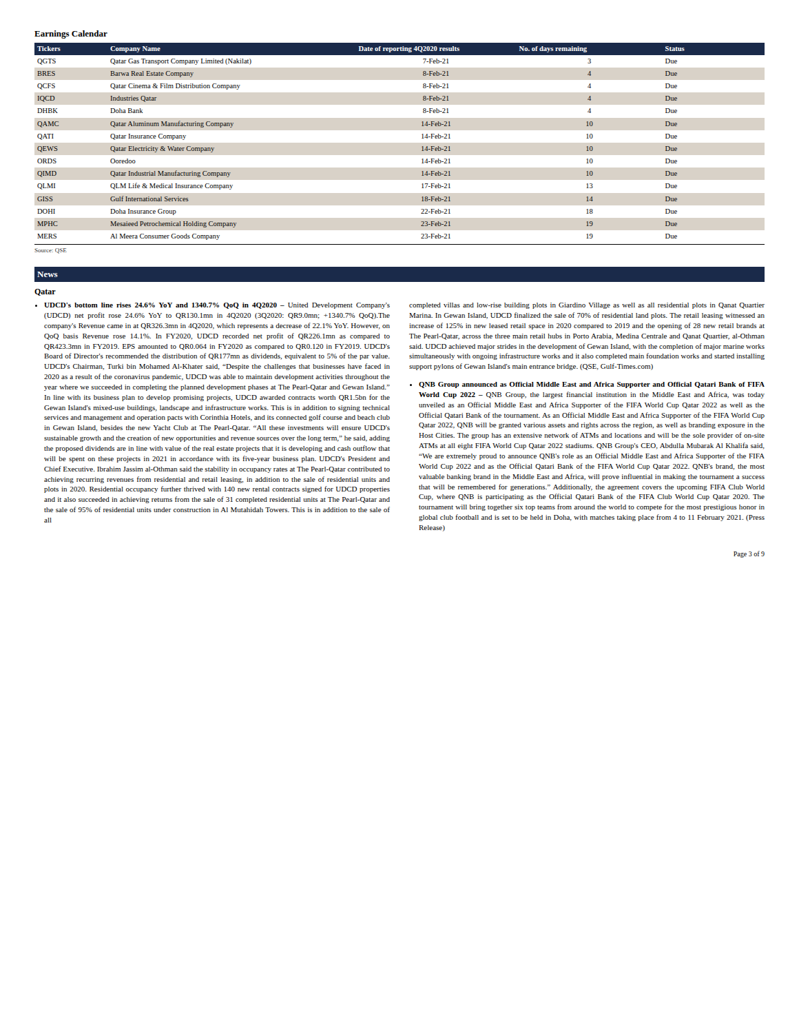Earnings Calendar
| Tickers | Company Name | Date of reporting 4Q2020 results | No. of days remaining | Status |
| --- | --- | --- | --- | --- |
| QGTS | Qatar Gas Transport Company Limited (Nakilat) | 7-Feb-21 | 3 | Due |
| BRES | Barwa Real Estate Company | 8-Feb-21 | 4 | Due |
| QCFS | Qatar Cinema & Film Distribution Company | 8-Feb-21 | 4 | Due |
| IQCD | Industries Qatar | 8-Feb-21 | 4 | Due |
| DHBK | Doha Bank | 8-Feb-21 | 4 | Due |
| QAMC | Qatar Aluminum Manufacturing Company | 14-Feb-21 | 10 | Due |
| QATI | Qatar Insurance Company | 14-Feb-21 | 10 | Due |
| QEWS | Qatar Electricity & Water Company | 14-Feb-21 | 10 | Due |
| ORDS | Ooredoo | 14-Feb-21 | 10 | Due |
| QIMD | Qatar Industrial Manufacturing Company | 14-Feb-21 | 10 | Due |
| QLMI | QLM Life & Medical Insurance Company | 17-Feb-21 | 13 | Due |
| GISS | Gulf International Services | 18-Feb-21 | 14 | Due |
| DOHI | Doha Insurance Group | 22-Feb-21 | 18 | Due |
| MPHC | Mesaieed Petrochemical Holding Company | 23-Feb-21 | 19 | Due |
| MERS | Al Meera Consumer Goods Company | 23-Feb-21 | 19 | Due |
Source: QSE
News
Qatar
UDCD's bottom line rises 24.6% YoY and 1340.7% QoQ in 4Q2020 – United Development Company's (UDCD) net profit rose 24.6% YoY to QR130.1mn in 4Q2020 (3Q2020: QR9.0mn; +1340.7% QoQ).The company's Revenue came in at QR326.3mn in 4Q2020, which represents a decrease of 22.1% YoY. However, on QoQ basis Revenue rose 14.1%. In FY2020, UDCD recorded net profit of QR226.1mn as compared to QR423.3mn in FY2019. EPS amounted to QR0.064 in FY2020 as compared to QR0.120 in FY2019. UDCD's Board of Director's recommended the distribution of QR177mn as dividends, equivalent to 5% of the par value. UDCD's Chairman, Turki bin Mohamed Al-Khater said, “Despite the challenges that businesses have faced in 2020 as a result of the coronavirus pandemic, UDCD was able to maintain development activities throughout the year where we succeeded in completing the planned development phases at The Pearl-Qatar and Gewan Island.” In line with its business plan to develop promising projects, UDCD awarded contracts worth QR1.5bn for the Gewan Island's mixed-use buildings, landscape and infrastructure works. This is in addition to signing technical services and management and operation pacts with Corinthia Hotels, and its connected golf course and beach club in Gewan Island, besides the new Yacht Club at The Pearl-Qatar. “All these investments will ensure UDCD's sustainable growth and the creation of new opportunities and revenue sources over the long term,” he said, adding the proposed dividends are in line with value of the real estate projects that it is developing and cash outflow that will be spent on these projects in 2021 in accordance with its five-year business plan. UDCD's President and Chief Executive. Ibrahim Jassim al-Othman said the stability in occupancy rates at The Pearl-Qatar contributed to achieving recurring revenues from residential and retail leasing, in addition to the sale of residential units and plots in 2020. Residential occupancy further thrived with 140 new rental contracts signed for UDCD properties and it also succeeded in achieving returns from the sale of 31 completed residential units at The Pearl-Qatar and the sale of 95% of residential units under construction in Al Mutahidah Towers. This is in addition to the sale of all
completed villas and low-rise building plots in Giardino Village as well as all residential plots in Qanat Quartier Marina. In Gewan Island, UDCD finalized the sale of 70% of residential land plots. The retail leasing witnessed an increase of 125% in new leased retail space in 2020 compared to 2019 and the opening of 28 new retail brands at The Pearl-Qatar, across the three main retail hubs in Porto Arabia, Medina Centrale and Qanat Quartier, al-Othman said. UDCD achieved major strides in the development of Gewan Island, with the completion of major marine works simultaneously with ongoing infrastructure works and it also completed main foundation works and started installing support pylons of Gewan Island's main entrance bridge. (QSE, Gulf-Times.com)
QNB Group announced as Official Middle East and Africa Supporter and Official Qatari Bank of FIFA World Cup 2022 – QNB Group, the largest financial institution in the Middle East and Africa, was today unveiled as an Official Middle East and Africa Supporter of the FIFA World Cup Qatar 2022 as well as the Official Qatari Bank of the tournament. As an Official Middle East and Africa Supporter of the FIFA World Cup Qatar 2022, QNB will be granted various assets and rights across the region, as well as branding exposure in the Host Cities. The group has an extensive network of ATMs and locations and will be the sole provider of on-site ATMs at all eight FIFA World Cup Qatar 2022 stadiums. QNB Group's CEO, Abdulla Mubarak Al Khalifa said, “We are extremely proud to announce QNB's role as an Official Middle East and Africa Supporter of the FIFA World Cup 2022 and as the Official Qatari Bank of the FIFA World Cup Qatar 2022. QNB's brand, the most valuable banking brand in the Middle East and Africa, will prove influential in making the tournament a success that will be remembered for generations.” Additionally, the agreement covers the upcoming FIFA Club World Cup, where QNB is participating as the Official Qatari Bank of the FIFA Club World Cup Qatar 2020. The tournament will bring together six top teams from around the world to compete for the most prestigious honor in global club football and is set to be held in Doha, with matches taking place from 4 to 11 February 2021. (Press Release)
Page 3 of 9